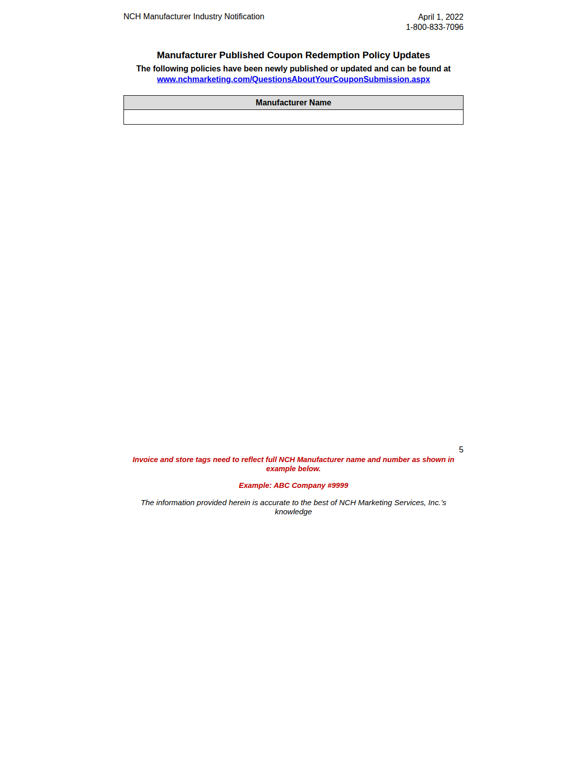NCH Manufacturer Industry Notification
April 1, 2022
1-800-833-7096
Manufacturer Published Coupon Redemption Policy Updates
The following policies have been newly published or updated and can be found at
www.nchmarketing.com/QuestionsAboutYourCouponSubmission.aspx
| Manufacturer Name |
| --- |
5
Invoice and store tags need to reflect full NCH Manufacturer name and number as shown in example below.
Example: ABC Company #9999
The information provided herein is accurate to the best of NCH Marketing Services, Inc.’s knowledge